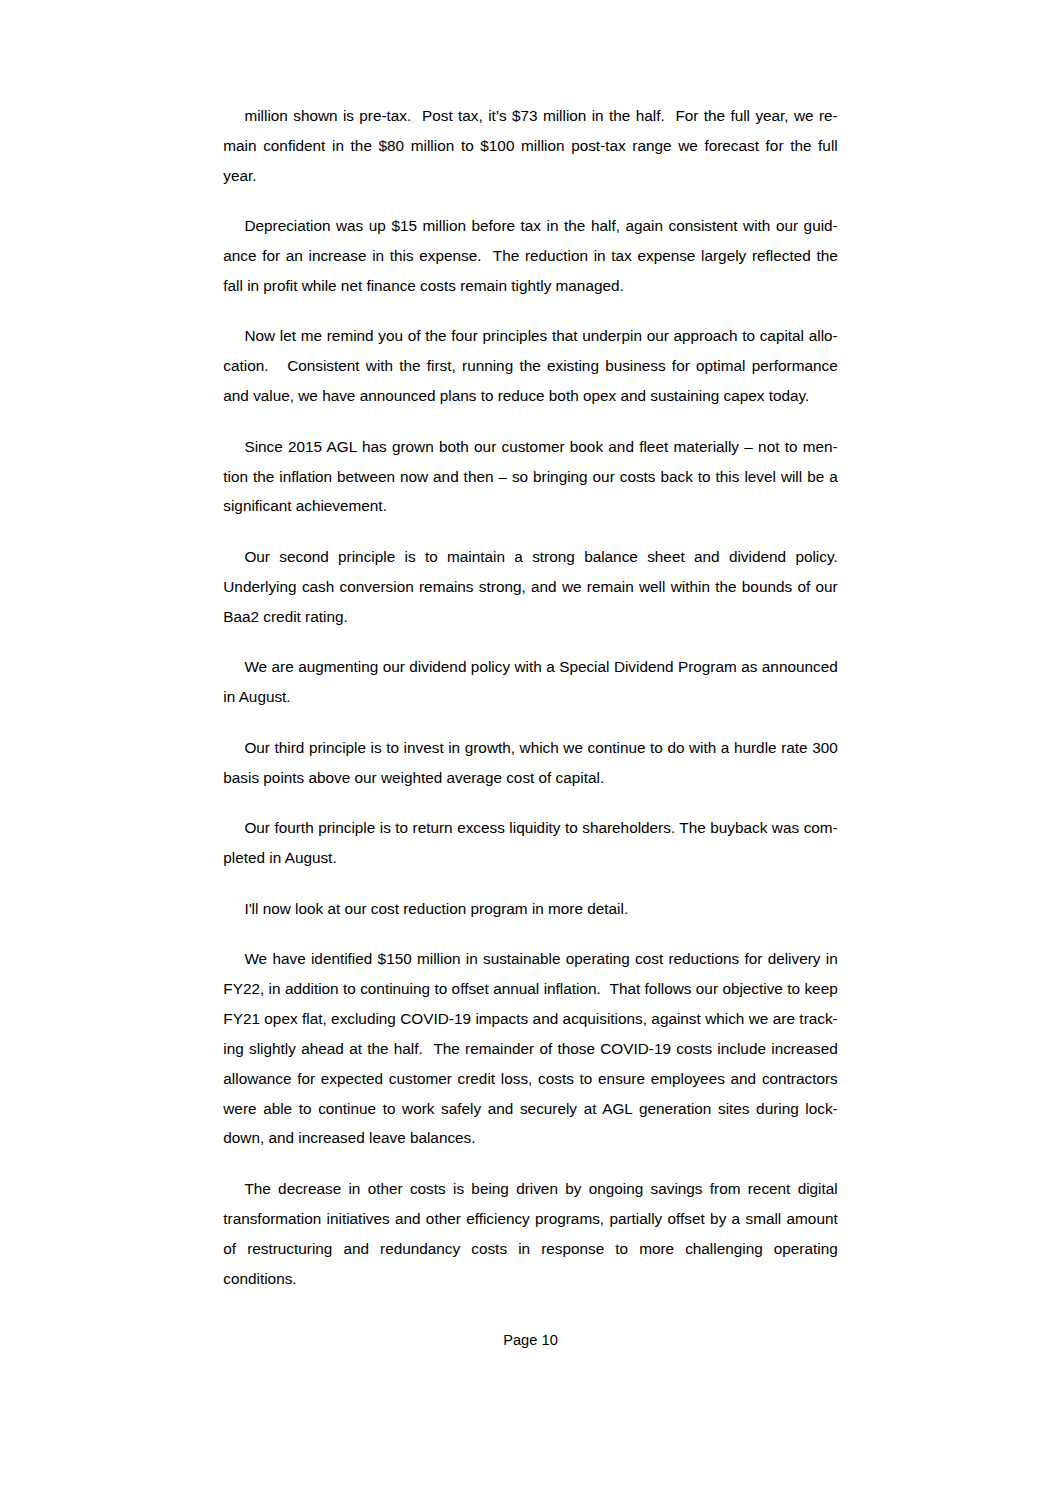million shown is pre-tax. Post tax, it’s $73 million in the half. For the full year, we remain confident in the $80 million to $100 million post-tax range we forecast for the full year.
Depreciation was up $15 million before tax in the half, again consistent with our guidance for an increase in this expense. The reduction in tax expense largely reflected the fall in profit while net finance costs remain tightly managed.
Now let me remind you of the four principles that underpin our approach to capital allocation. Consistent with the first, running the existing business for optimal performance and value, we have announced plans to reduce both opex and sustaining capex today.
Since 2015 AGL has grown both our customer book and fleet materially – not to mention the inflation between now and then – so bringing our costs back to this level will be a significant achievement.
Our second principle is to maintain a strong balance sheet and dividend policy. Underlying cash conversion remains strong, and we remain well within the bounds of our Baa2 credit rating.
We are augmenting our dividend policy with a Special Dividend Program as announced in August.
Our third principle is to invest in growth, which we continue to do with a hurdle rate 300 basis points above our weighted average cost of capital.
Our fourth principle is to return excess liquidity to shareholders. The buyback was completed in August.
I'll now look at our cost reduction program in more detail.
We have identified $150 million in sustainable operating cost reductions for delivery in FY22, in addition to continuing to offset annual inflation. That follows our objective to keep FY21 opex flat, excluding COVID-19 impacts and acquisitions, against which we are tracking slightly ahead at the half. The remainder of those COVID-19 costs include increased allowance for expected customer credit loss, costs to ensure employees and contractors were able to continue to work safely and securely at AGL generation sites during lockdown, and increased leave balances.
The decrease in other costs is being driven by ongoing savings from recent digital transformation initiatives and other efficiency programs, partially offset by a small amount of restructuring and redundancy costs in response to more challenging operating conditions.
Page 10